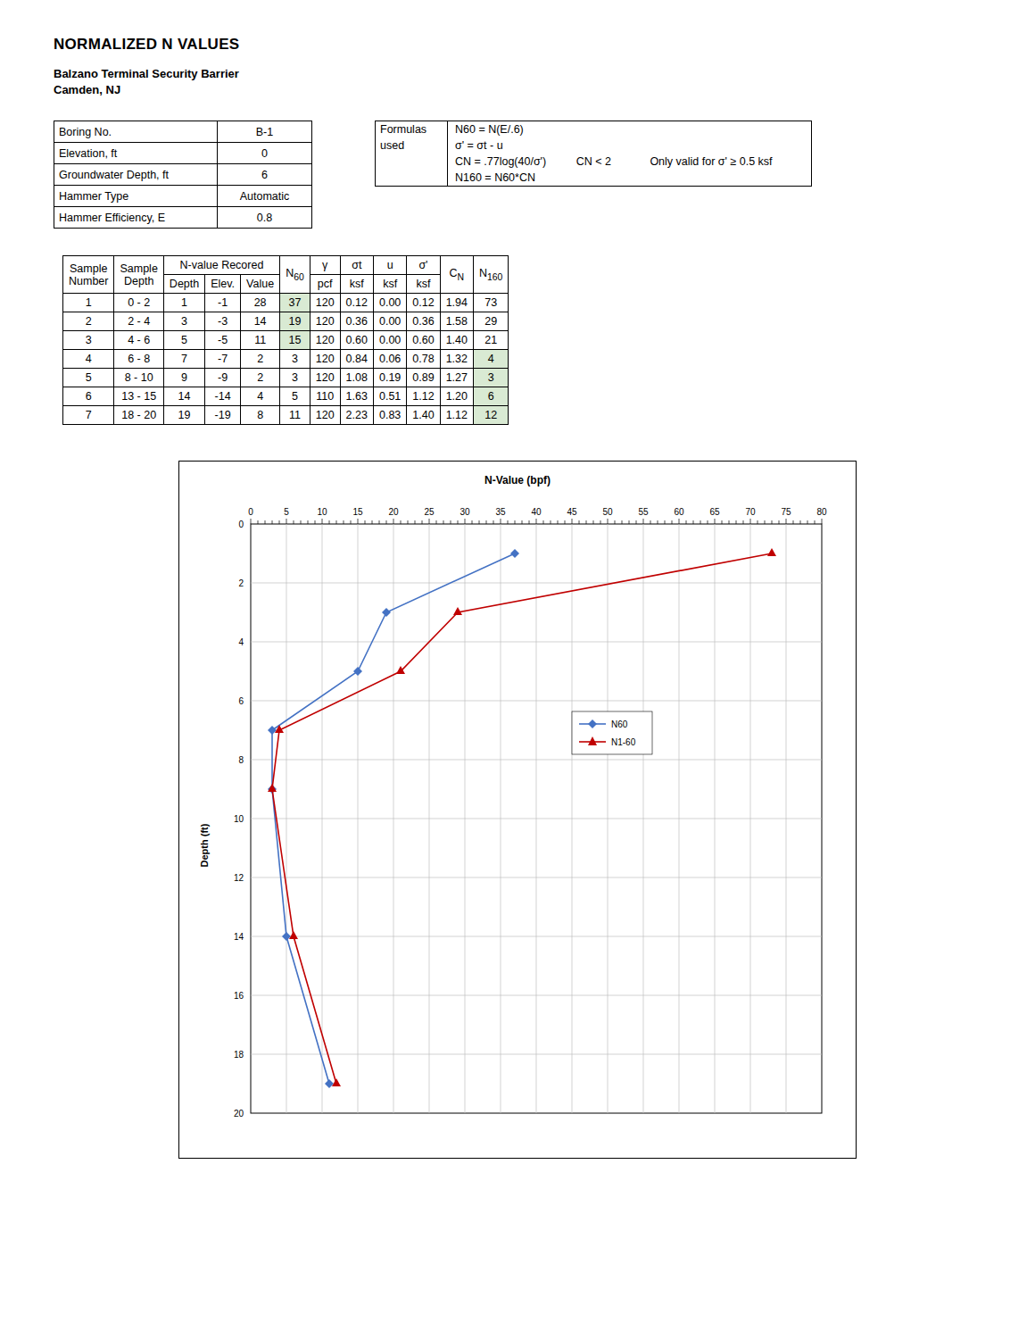NORMALIZED N VALUES
Balzano Terminal Security Barrier
Camden, NJ
| Boring No. | B-1 |
| Elevation, ft | 0 |
| Groundwater Depth, ft | 6 |
| Hammer Type | Automatic |
| Hammer Efficiency, E | 0.8 |
| Formulas | N60 = N(E/.6) |
| used | σ' = σt - u |
| | CN = .77log(40/σ') CN < 2 Only valid for σ' ≥ 0.5 ksf |
| | N160 = N60*CN |
| Sample Number | Sample Depth | N-value Recored | N 60 | γ | σt | u | σ' | C N | N 160 |
| --- | --- | --- | --- | --- | --- | --- | --- | --- | --- |
| Depth | Elev. | Value | pcf | ksf | ksf | ksf |
| 1 | 0 - 2 | 1 | -1 | 28 | 37 | 120 | 0.12 | 0.00 | 0.12 | 1.94 | 73 |
| 2 | 2 - 4 | 3 | -3 | 14 | 19 | 120 | 0.36 | 0.00 | 0.36 | 1.58 | 29 |
| 3 | 4 - 6 | 5 | -5 | 11 | 15 | 120 | 0.60 | 0.00 | 0.60 | 1.40 | 21 |
| 4 | 6 - 8 | 7 | -7 | 2 | 3 | 120 | 0.84 | 0.06 | 0.78 | 1.32 | 4 |
| 5 | 8 - 10 | 9 | -9 | 2 | 3 | 120 | 1.08 | 0.19 | 0.89 | 1.27 | 3 |
| 6 | 13 - 15 | 14 | -14 | 4 | 5 | 110 | 1.63 | 0.51 | 1.12 | 1.20 | 6 |
| 7 | 18 - 20 | 19 | -19 | 8 | 11 | 120 | 2.23 | 0.83 | 1.40 | 1.12 | 12 |
N-Value (bpf)
Plot area mapping: x: N-value 0..80 -> px 70..710 (8 px per unit) y: depth 0..20 -> px 40..700 (33 px per ft) 0 5 10 15 20 25 30 35 40 45 50 55 60 65 70 75 80 0 2 4 6 8 10 12 14 16 18 20 Depth (ft) N60 N1-60